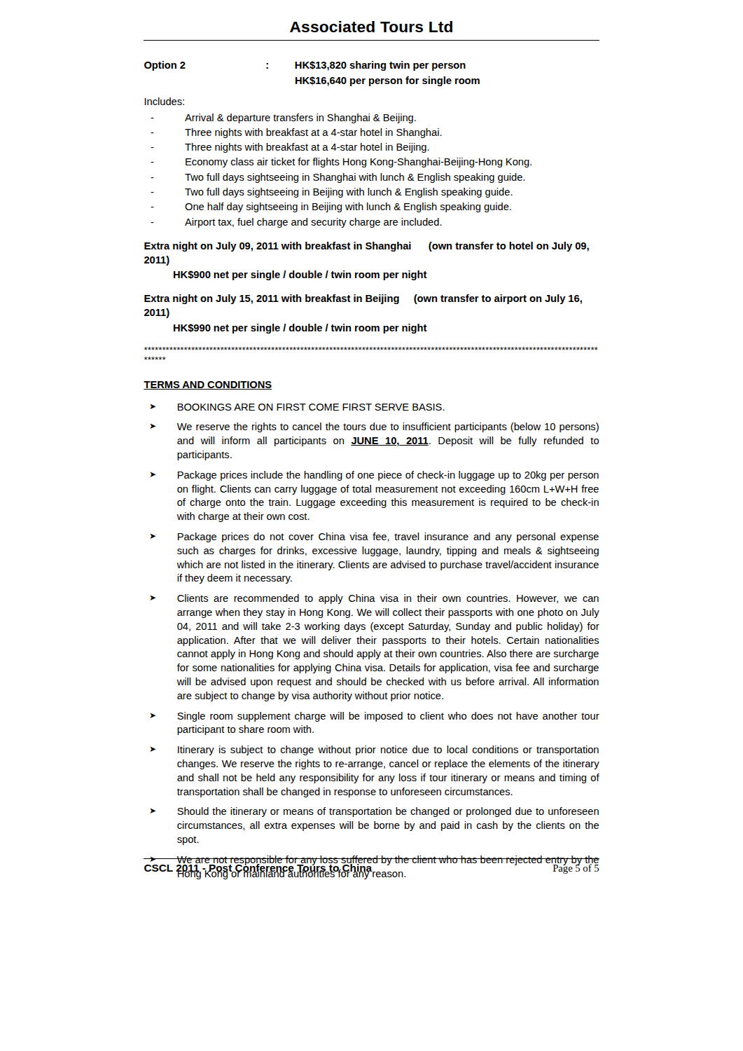Associated Tours Ltd
Option 2: HK$13,820 sharing twin per person
HK$16,640 per person for single room
Includes:
Arrival & departure transfers in Shanghai & Beijing.
Three nights with breakfast at a 4-star hotel in Shanghai.
Three nights with breakfast at a 4-star hotel in Beijing.
Economy class air ticket for flights Hong Kong-Shanghai-Beijing-Hong Kong.
Two full days sightseeing in Shanghai with lunch & English speaking guide.
Two full days sightseeing in Beijing with lunch & English speaking guide.
One half day sightseeing in Beijing with lunch & English speaking guide.
Airport tax, fuel charge and security charge are included.
Extra night on July 09, 2011 with breakfast in Shanghai (own transfer to hotel on July 09, 2011)
HK$900 net per single / double / twin room per night
Extra night on July 15, 2011 with breakfast in Beijing (own transfer to airport on July 16, 2011)
HK$990 net per single / double / twin room per night
***********************************************************************************************************************************
TERMS AND CONDITIONS
BOOKINGS ARE ON FIRST COME FIRST SERVE BASIS.
We reserve the rights to cancel the tours due to insufficient participants (below 10 persons) and will inform all participants on JUNE 10, 2011. Deposit will be fully refunded to participants.
Package prices include the handling of one piece of check-in luggage up to 20kg per person on flight. Clients can carry luggage of total measurement not exceeding 160cm L+W+H free of charge onto the train. Luggage exceeding this measurement is required to be check-in with charge at their own cost.
Package prices do not cover China visa fee, travel insurance and any personal expense such as charges for drinks, excessive luggage, laundry, tipping and meals & sightseeing which are not listed in the itinerary. Clients are advised to purchase travel/accident insurance if they deem it necessary.
Clients are recommended to apply China visa in their own countries. However, we can arrange when they stay in Hong Kong. We will collect their passports with one photo on July 04, 2011 and will take 2-3 working days (except Saturday, Sunday and public holiday) for application. After that we will deliver their passports to their hotels. Certain nationalities cannot apply in Hong Kong and should apply at their own countries. Also there are surcharge for some nationalities for applying China visa. Details for application, visa fee and surcharge will be advised upon request and should be checked with us before arrival. All information are subject to change by visa authority without prior notice.
Single room supplement charge will be imposed to client who does not have another tour participant to share room with.
Itinerary is subject to change without prior notice due to local conditions or transportation changes. We reserve the rights to re-arrange, cancel or replace the elements of the itinerary and shall not be held any responsibility for any loss if tour itinerary or means and timing of transportation shall be changed in response to unforeseen circumstances.
Should the itinerary or means of transportation be changed or prolonged due to unforeseen circumstances, all extra expenses will be borne by and paid in cash by the clients on the spot.
We are not responsible for any loss suffered by the client who has been rejected entry by the Hong Kong or mainland authorities for any reason.
CSCL 2011 - Post Conference Tours to China
Page 5 of 5